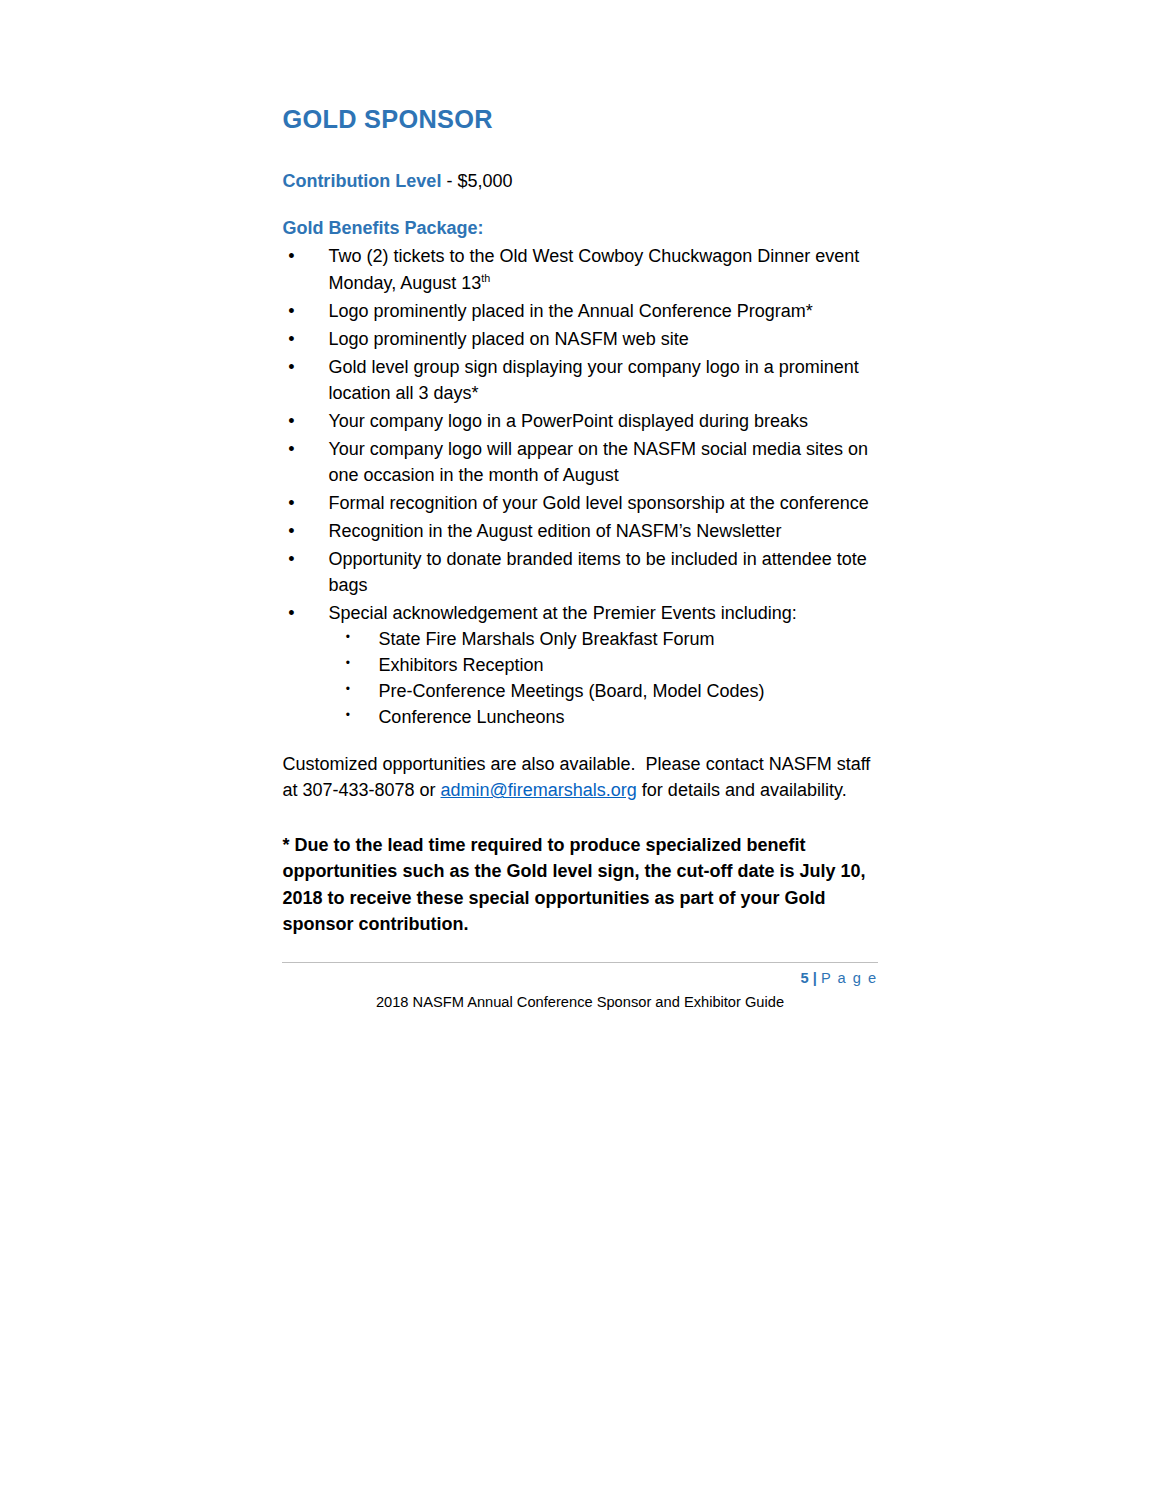GOLD SPONSOR
Contribution Level - $5,000
Gold Benefits Package:
Two (2) tickets to the Old West Cowboy Chuckwagon Dinner event Monday, August 13th
Logo prominently placed in the Annual Conference Program*
Logo prominently placed on NASFM web site
Gold level group sign displaying your company logo in a prominent location all 3 days*
Your company logo in a PowerPoint displayed during breaks
Your company logo will appear on the NASFM social media sites on one occasion in the month of August
Formal recognition of your Gold level sponsorship at the conference
Recognition in the August edition of NASFM’s Newsletter
Opportunity to donate branded items to be included in attendee tote bags
Special acknowledgement at the Premier Events including:
State Fire Marshals Only Breakfast Forum
Exhibitors Reception
Pre-Conference Meetings (Board, Model Codes)
Conference Luncheons
Customized opportunities are also available. Please contact NASFM staff at 307-433-8078 or admin@firemarshals.org for details and availability.
* Due to the lead time required to produce specialized benefit opportunities such as the Gold level sign, the cut-off date is July 10, 2018 to receive these special opportunities as part of your Gold sponsor contribution.
5 | P a g e
2018 NASFM Annual Conference Sponsor and Exhibitor Guide